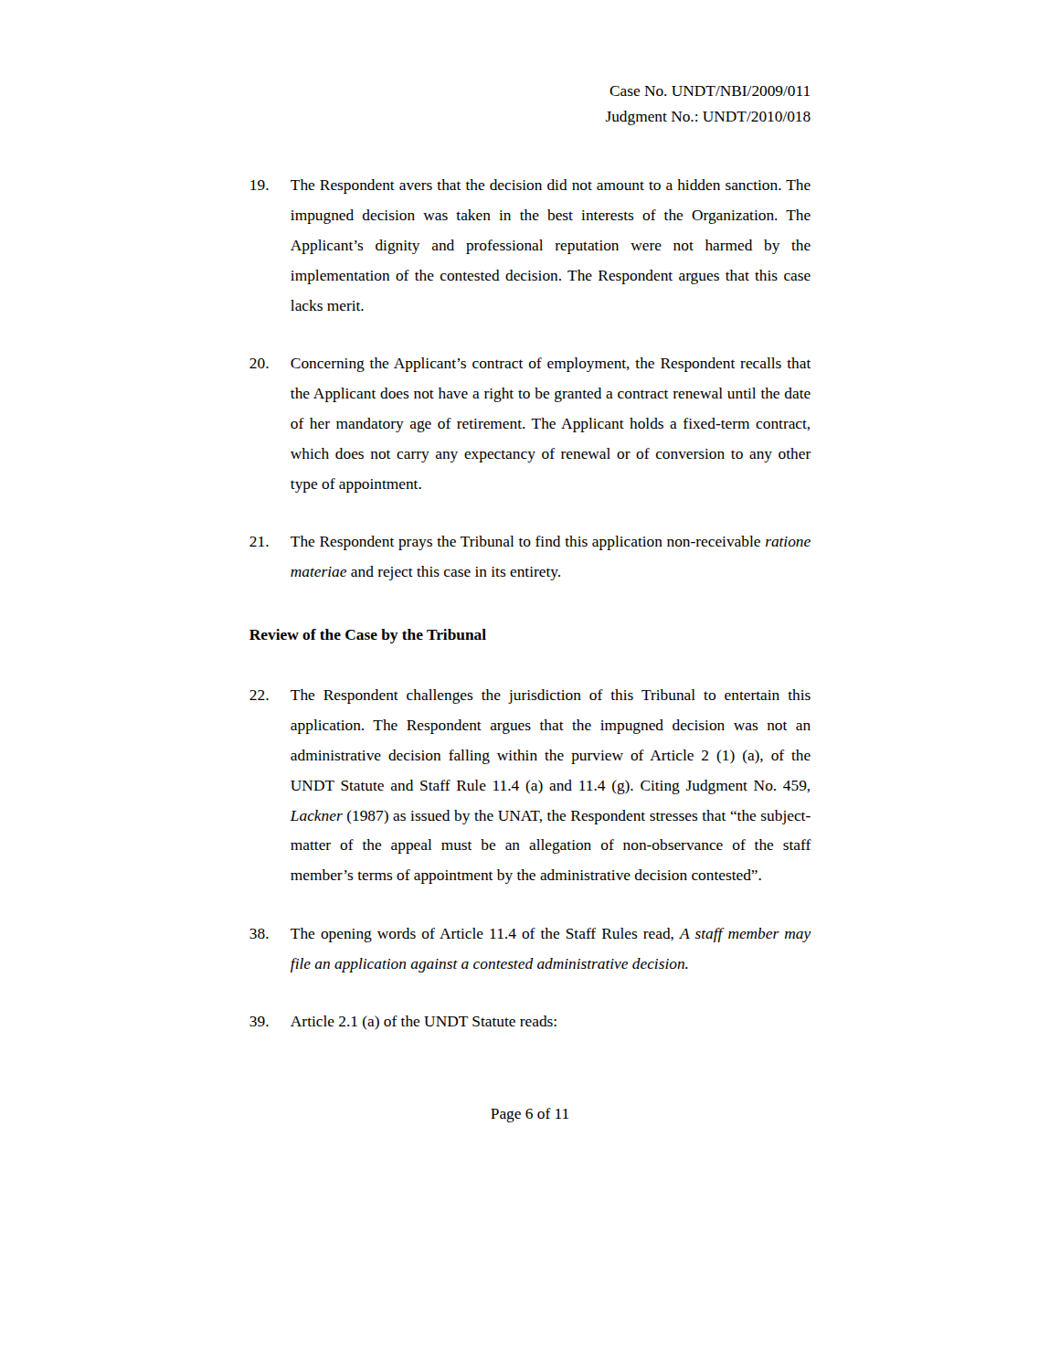Case No. UNDT/NBI/2009/011
Judgment No.: UNDT/2010/018
The Respondent avers that the decision did not amount to a hidden sanction. The impugned decision was taken in the best interests of the Organization. The Applicant’s dignity and professional reputation were not harmed by the implementation of the contested decision. The Respondent argues that this case lacks merit.
Concerning the Applicant’s contract of employment, the Respondent recalls that the Applicant does not have a right to be granted a contract renewal until the date of her mandatory age of retirement. The Applicant holds a fixed-term contract, which does not carry any expectancy of renewal or of conversion to any other type of appointment.
The Respondent prays the Tribunal to find this application non-receivable ratione materiae and reject this case in its entirety.
Review of the Case by the Tribunal
The Respondent challenges the jurisdiction of this Tribunal to entertain this application. The Respondent argues that the impugned decision was not an administrative decision falling within the purview of Article 2 (1) (a), of the UNDT Statute and Staff Rule 11.4 (a) and 11.4 (g). Citing Judgment No. 459, Lackner (1987) as issued by the UNAT, the Respondent stresses that “the subject-matter of the appeal must be an allegation of non-observance of the staff member’s terms of appointment by the administrative decision contested”.
The opening words of Article 11.4 of the Staff Rules read, A staff member may file an application against a contested administrative decision.
Article 2.1 (a) of the UNDT Statute reads:
Page 6 of 11